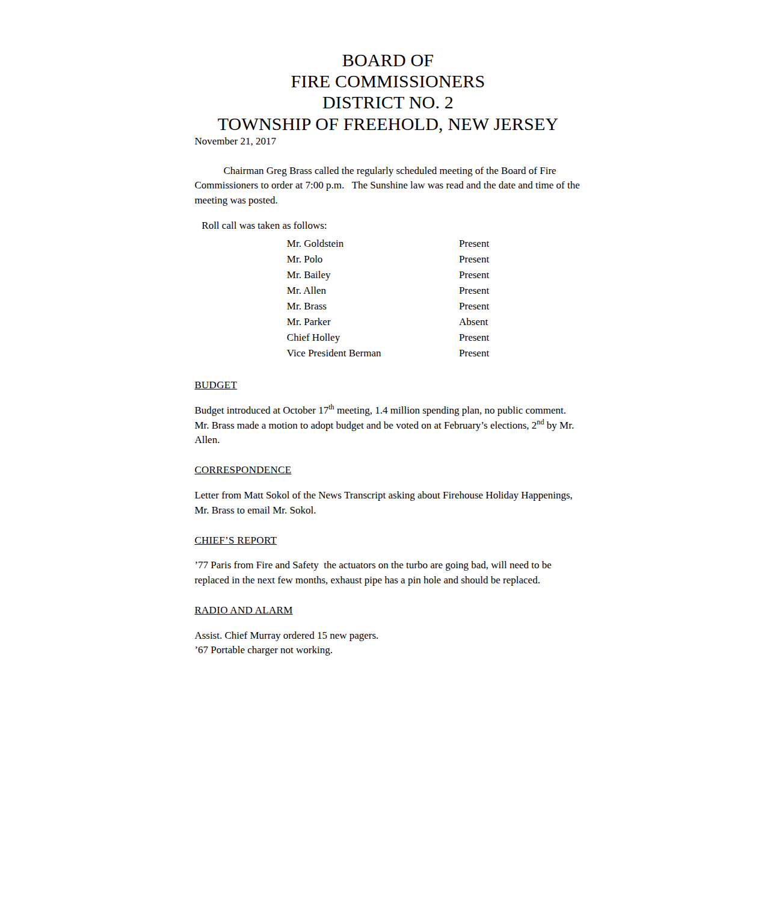BOARD OF
FIRE COMMISSIONERS
DISTRICT NO. 2
TOWNSHIP OF FREEHOLD, NEW JERSEY
November 21, 2017
Chairman Greg Brass called the regularly scheduled meeting of the Board of Fire Commissioners to order at 7:00 p.m. The Sunshine law was read and the date and time of the meeting was posted.
Roll call was taken as follows:
| Mr. Goldstein | Present |
| Mr. Polo | Present |
| Mr. Bailey | Present |
| Mr. Allen | Present |
| Mr. Brass | Present |
| Mr. Parker | Absent |
| Chief Holley | Present |
| Vice President Berman | Present |
BUDGET
Budget introduced at October 17th meeting, 1.4 million spending plan, no public comment. Mr. Brass made a motion to adopt budget and be voted on at February’s elections, 2nd by Mr. Allen.
CORRESPONDENCE
Letter from Matt Sokol of the News Transcript asking about Firehouse Holiday Happenings, Mr. Brass to email Mr. Sokol.
CHIEF’S REPORT
’77 Paris from Fire and Safety the actuators on the turbo are going bad, will need to be replaced in the next few months, exhaust pipe has a pin hole and should be replaced.
RADIO AND ALARM
Assist. Chief Murray ordered 15 new pagers.
’67 Portable charger not working.